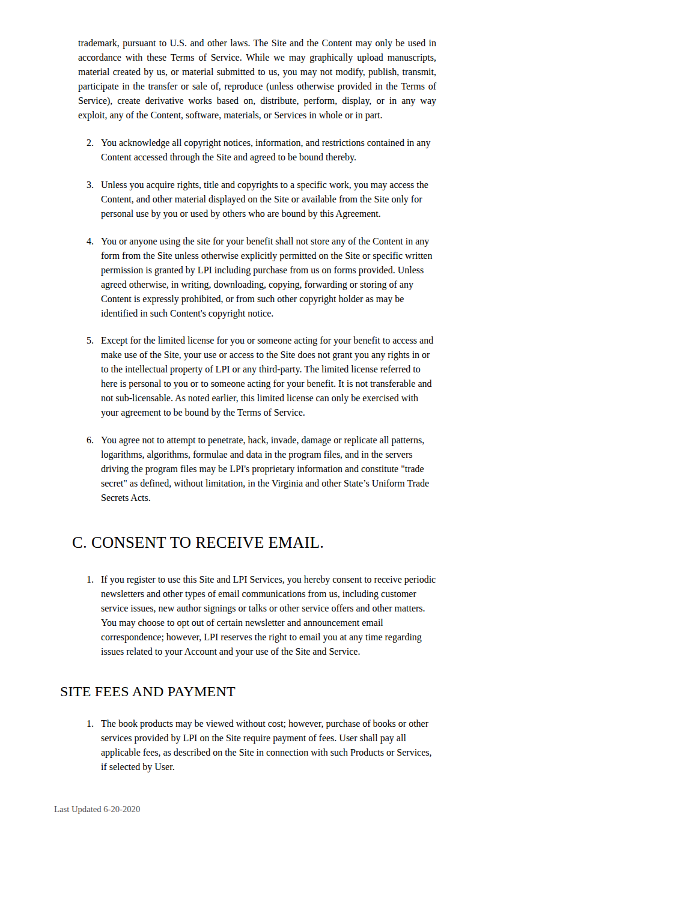trademark, pursuant to U.S. and other laws. The Site and the Content may only be used in accordance with these Terms of Service. While we may graphically upload manuscripts, material created by us, or material submitted to us, you may not modify, publish, transmit, participate in the transfer or sale of, reproduce (unless otherwise provided in the Terms of Service), create derivative works based on, distribute, perform, display, or in any way exploit, any of the Content, software, materials, or Services in whole or in part.
You acknowledge all copyright notices, information, and restrictions contained in any Content accessed through the Site and agreed to be bound thereby.
Unless you acquire rights, title and copyrights to a specific work, you may access the Content, and other material displayed on the Site or available from the Site only for personal use by you or used by others who are bound by this Agreement.
You or anyone using the site for your benefit shall not store any of the Content in any form from the Site unless otherwise explicitly permitted on the Site or specific written permission is granted by LPI including purchase from us on forms provided. Unless agreed otherwise, in writing, downloading, copying, forwarding or storing of any Content is expressly prohibited, or from such other copyright holder as may be identified in such Content's copyright notice.
Except for the limited license for you or someone acting for your benefit to access and make use of the Site, your use or access to the Site does not grant you any rights in or to the intellectual property of LPI or any third-party. The limited license referred to here is personal to you or to someone acting for your benefit. It is not transferable and not sub-licensable. As noted earlier, this limited license can only be exercised with your agreement to be bound by the Terms of Service.
You agree not to attempt to penetrate, hack, invade, damage or replicate all patterns, logarithms, algorithms, formulae and data in the program files, and in the servers driving the program files may be LPI's proprietary information and constitute "trade secret" as defined, without limitation, in the Virginia and other State’s Uniform Trade Secrets Acts.
C. CONSENT TO RECEIVE EMAIL.
If you register to use this Site and LPI Services, you hereby consent to receive periodic newsletters and other types of email communications from us, including customer service issues, new author signings or talks or other service offers and other matters. You may choose to opt out of certain newsletter and announcement email correspondence; however, LPI reserves the right to email you at any time regarding issues related to your Account and your use of the Site and Service.
SITE FEES AND PAYMENT
The book products may be viewed without cost; however, purchase of books or other services provided by LPI on the Site require payment of fees. User shall pay all applicable fees, as described on the Site in connection with such Products or Services, if selected by User.
Last Updated 6-20-2020